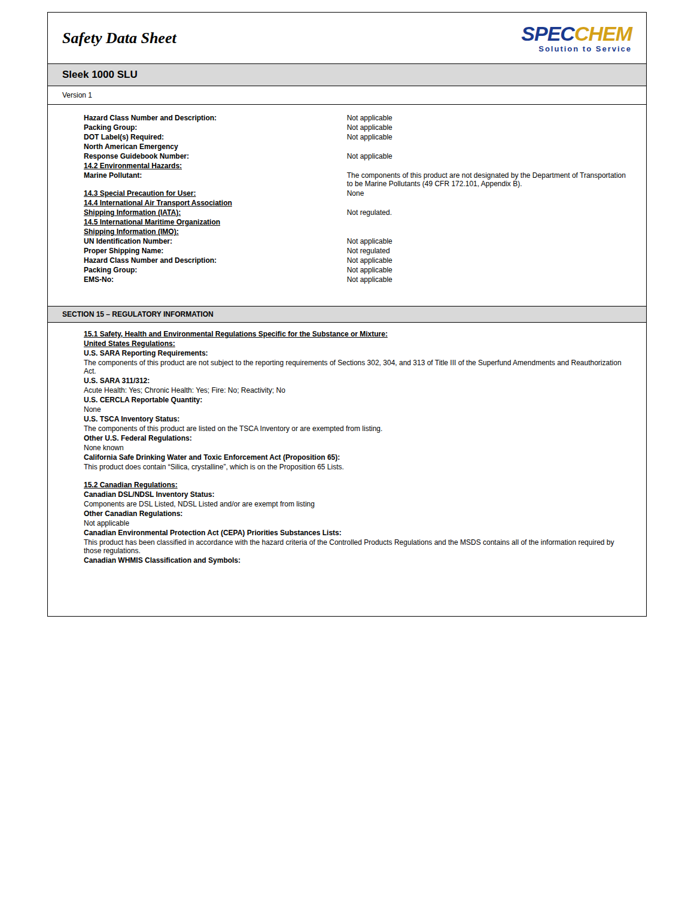Safety Data Sheet
SPEC CHEM
Solution to Service
Sleek 1000 SLU
Version 1
| Hazard Class Number and Description: | Not applicable |
| Packing Group: | Not applicable |
| DOT Label(s) Required: | Not applicable |
| North American Emergency | |
| Response Guidebook Number: | Not applicable |
| 14.2 Environmental Hazards: | |
| Marine Pollutant: | The components of this product are not designated by the Department of Transportation to be Marine Pollutants (49 CFR 172.101, Appendix B). |
| 14.3 Special Precaution for User: | None |
| 14.4 International Air Transport Association | |
| Shipping Information (IATA): | Not regulated. |
| 14.5 International Maritime Organization | |
| Shipping Information (IMO): | |
| UN Identification Number: | Not applicable |
| Proper Shipping Name: | Not regulated |
| Hazard Class Number and Description: | Not applicable |
| Packing Group: | Not applicable |
| EMS-No: | Not applicable |
SECTION 15 – REGULATORY INFORMATION
15.1 Safety, Health and Environmental Regulations Specific for the Substance or Mixture:
United States Regulations:
U.S. SARA Reporting Requirements:
The components of this product are not subject to the reporting requirements of Sections 302, 304, and 313 of Title III of the Superfund Amendments and Reauthorization Act.
U.S. SARA 311/312:
Acute Health: Yes; Chronic Health: Yes; Fire: No; Reactivity; No
U.S. CERCLA Reportable Quantity:
None
U.S. TSCA Inventory Status:
The components of this product are listed on the TSCA Inventory or are exempted from listing.
Other U.S. Federal Regulations:
None known
California Safe Drinking Water and Toxic Enforcement Act (Proposition 65):
This product does contain “Silica, crystalline”, which is on the Proposition 65 Lists.
15.2 Canadian Regulations:
Canadian DSL/NDSL Inventory Status:
Components are DSL Listed, NDSL Listed and/or are exempt from listing
Other Canadian Regulations:
Not applicable
Canadian Environmental Protection Act (CEPA) Priorities Substances Lists:
This product has been classified in accordance with the hazard criteria of the Controlled Products Regulations and the MSDS contains all of the information required by those regulations.
Canadian WHMIS Classification and Symbols: